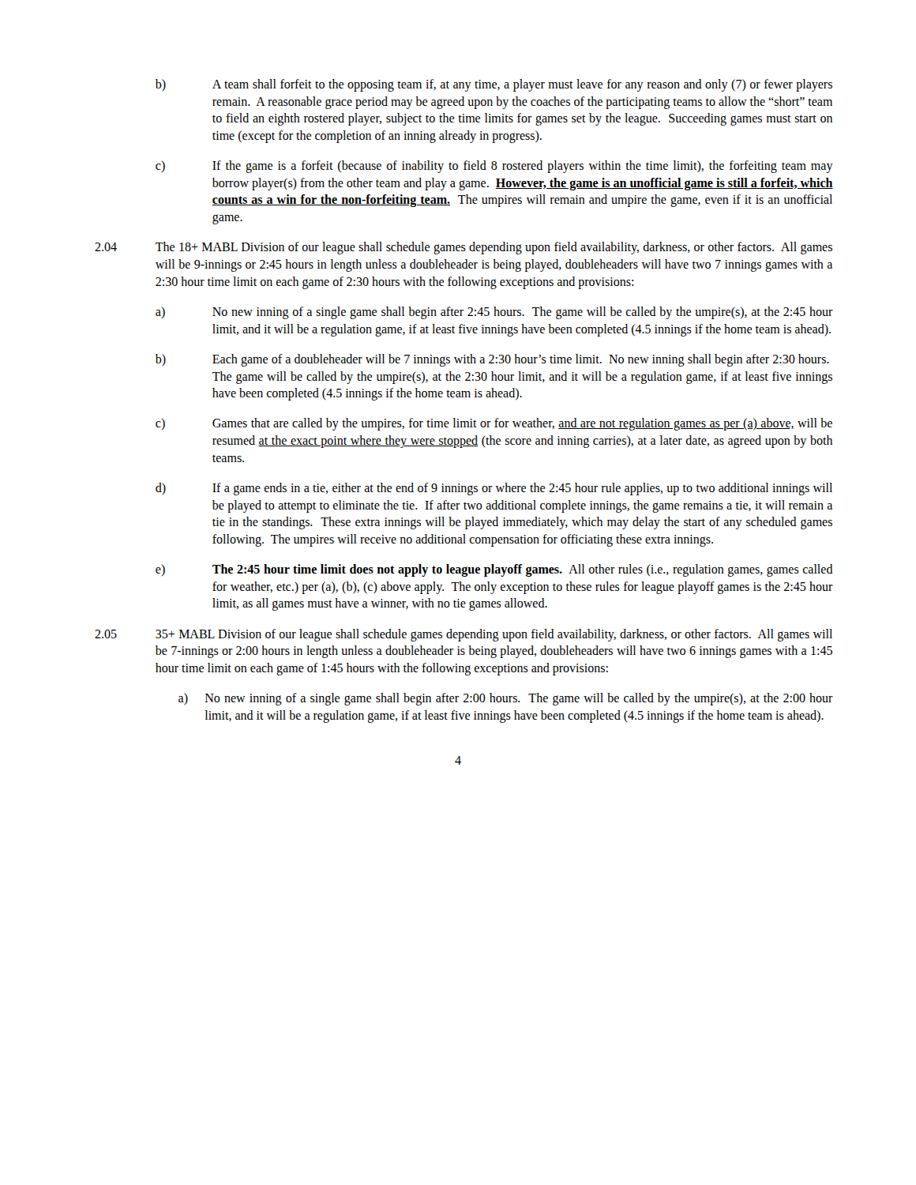b)
A team shall forfeit to the opposing team if, at any time, a player must leave for any reason and only (7) or fewer players remain. A reasonable grace period may be agreed upon by the coaches of the participating teams to allow the “short” team to field an eighth rostered player, subject to the time limits for games set by the league. Succeeding games must start on time (except for the completion of an inning already in progress).
c)
If the game is a forfeit (because of inability to field 8 rostered players within the time limit), the forfeiting team may borrow player(s) from the other team and play a game. However, the game is an unofficial game is still a forfeit, which counts as a win for the non-forfeiting team. The umpires will remain and umpire the game, even if it is an unofficial game.
2.04
The 18+ MABL Division of our league shall schedule games depending upon field availability, darkness, or other factors. All games will be 9-innings or 2:45 hours in length unless a doubleheader is being played, doubleheaders will have two 7 innings games with a 2:30 hour time limit on each game of 2:30 hours with the following exceptions and provisions:
a)
No new inning of a single game shall begin after 2:45 hours. The game will be called by the umpire(s), at the 2:45 hour limit, and it will be a regulation game, if at least five innings have been completed (4.5 innings if the home team is ahead).
b)
Each game of a doubleheader will be 7 innings with a 2:30 hour’s time limit. No new inning shall begin after 2:30 hours. The game will be called by the umpire(s), at the 2:30 hour limit, and it will be a regulation game, if at least five innings have been completed (4.5 innings if the home team is ahead).
c)
Games that are called by the umpires, for time limit or for weather, and are not regulation games as per (a) above, will be resumed at the exact point where they were stopped (the score and inning carries), at a later date, as agreed upon by both teams.
d)
If a game ends in a tie, either at the end of 9 innings or where the 2:45 hour rule applies, up to two additional innings will be played to attempt to eliminate the tie. If after two additional complete innings, the game remains a tie, it will remain a tie in the standings. These extra innings will be played immediately, which may delay the start of any scheduled games following. The umpires will receive no additional compensation for officiating these extra innings.
e)
The 2:45 hour time limit does not apply to league playoff games. All other rules (i.e., regulation games, games called for weather, etc.) per (a), (b), (c) above apply. The only exception to these rules for league playoff games is the 2:45 hour limit, as all games must have a winner, with no tie games allowed.
2.05
35+ MABL Division of our league shall schedule games depending upon field availability, darkness, or other factors. All games will be 7-innings or 2:00 hours in length unless a doubleheader is being played, doubleheaders will have two 6 innings games with a 1:45 hour time limit on each game of 1:45 hours with the following exceptions and provisions:
a)
No new inning of a single game shall begin after 2:00 hours. The game will be called by the umpire(s), at the 2:00 hour limit, and it will be a regulation game, if at least five innings have been completed (4.5 innings if the home team is ahead).
4